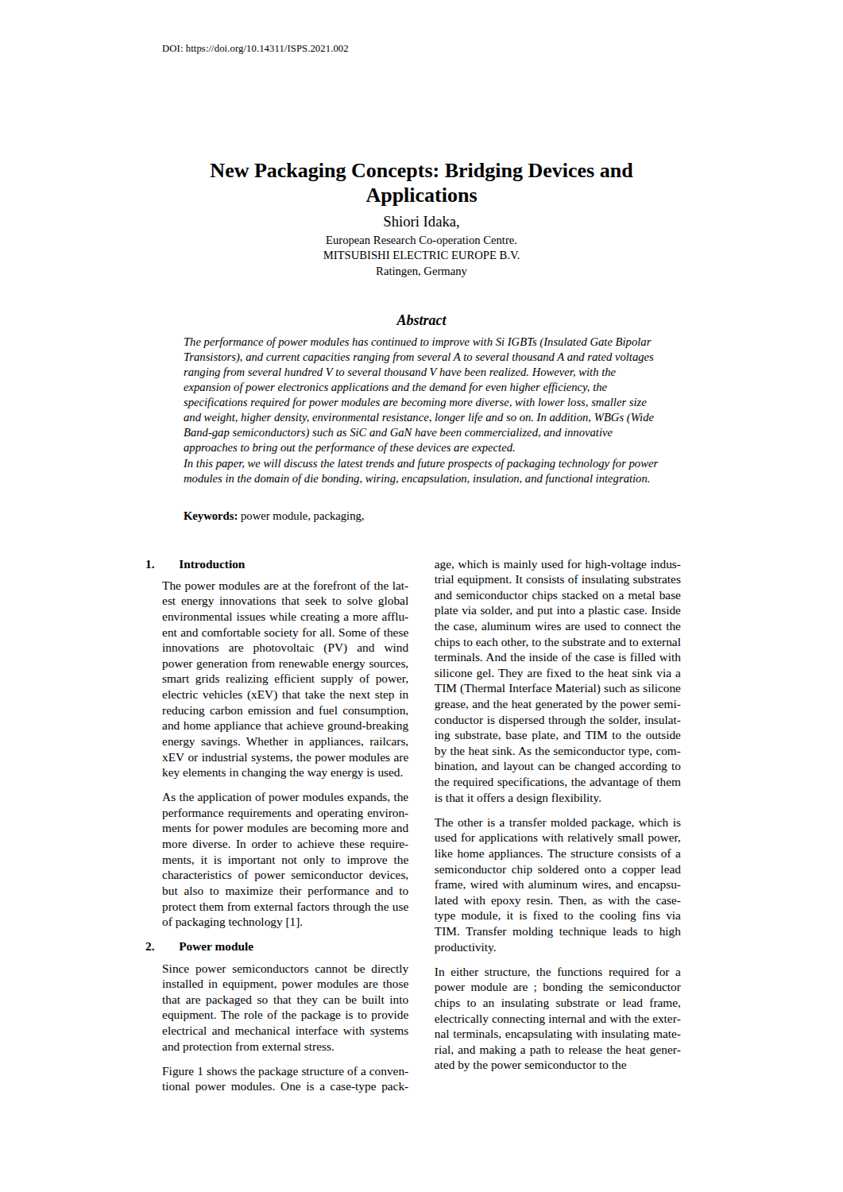DOI: https://doi.org/10.14311/ISPS.2021.002
New Packaging Concepts: Bridging Devices and Applications
Shiori Idaka,
European Research Co-operation Centre.
MITSUBISHI ELECTRIC EUROPE B.V.
Ratingen, Germany
Abstract
The performance of power modules has continued to improve with Si IGBTs (Insulated Gate Bipolar Transistors), and current capacities ranging from several A to several thousand A and rated voltages ranging from several hundred V to several thousand V have been realized. However, with the expansion of power electronics applications and the demand for even higher efficiency, the specifications required for power modules are becoming more diverse, with lower loss, smaller size and weight, higher density, environmental resistance, longer life and so on. In addition, WBGs (Wide Band-gap semiconductors) such as SiC and GaN have been commercialized, and innovative approaches to bring out the performance of these devices are expected.
In this paper, we will discuss the latest trends and future prospects of packaging technology for power modules in the domain of die bonding, wiring, encapsulation, insulation, and functional integration.
Keywords: power module, packaging,
1. Introduction
The power modules are at the forefront of the latest energy innovations that seek to solve global environmental issues while creating a more affluent and comfortable society for all. Some of these innovations are photovoltaic (PV) and wind power generation from renewable energy sources, smart grids realizing efficient supply of power, electric vehicles (xEV) that take the next step in reducing carbon emission and fuel consumption, and home appliance that achieve ground-breaking energy savings. Whether in appliances, railcars, xEV or industrial systems, the power modules are key elements in changing the way energy is used.
As the application of power modules expands, the performance requirements and operating environments for power modules are becoming more and more diverse. In order to achieve these requirements, it is important not only to improve the characteristics of power semiconductor devices, but also to maximize their performance and to protect them from external factors through the use of packaging technology [1].
2. Power module
Since power semiconductors cannot be directly installed in equipment, power modules are those that are packaged so that they can be built into equipment. The role of the package is to provide electrical and mechanical interface with systems and protection from external stress.
Figure 1 shows the package structure of a conventional power modules. One is a case-type package, which is mainly used for high-voltage industrial equipment. It consists of insulating substrates and semiconductor chips stacked on a metal base plate via solder, and put into a plastic case. Inside the case, aluminum wires are used to connect the chips to each other, to the substrate and to external terminals. And the inside of the case is filled with silicone gel. They are fixed to the heat sink via a TIM (Thermal Interface Material) such as silicone grease, and the heat generated by the power semiconductor is dispersed through the solder, insulating substrate, base plate, and TIM to the outside by the heat sink. As the semiconductor type, combination, and layout can be changed according to the required specifications, the advantage of them is that it offers a design flexibility.
The other is a transfer molded package, which is used for applications with relatively small power, like home appliances. The structure consists of a semiconductor chip soldered onto a copper lead frame, wired with aluminum wires, and encapsulated with epoxy resin. Then, as with the case-type module, it is fixed to the cooling fins via TIM. Transfer molding technique leads to high productivity.
In either structure, the functions required for a power module are ; bonding the semiconductor chips to an insulating substrate or lead frame, electrically connecting internal and with the external terminals, encapsulating with insulating material, and making a path to release the heat generated by the power semiconductor to the